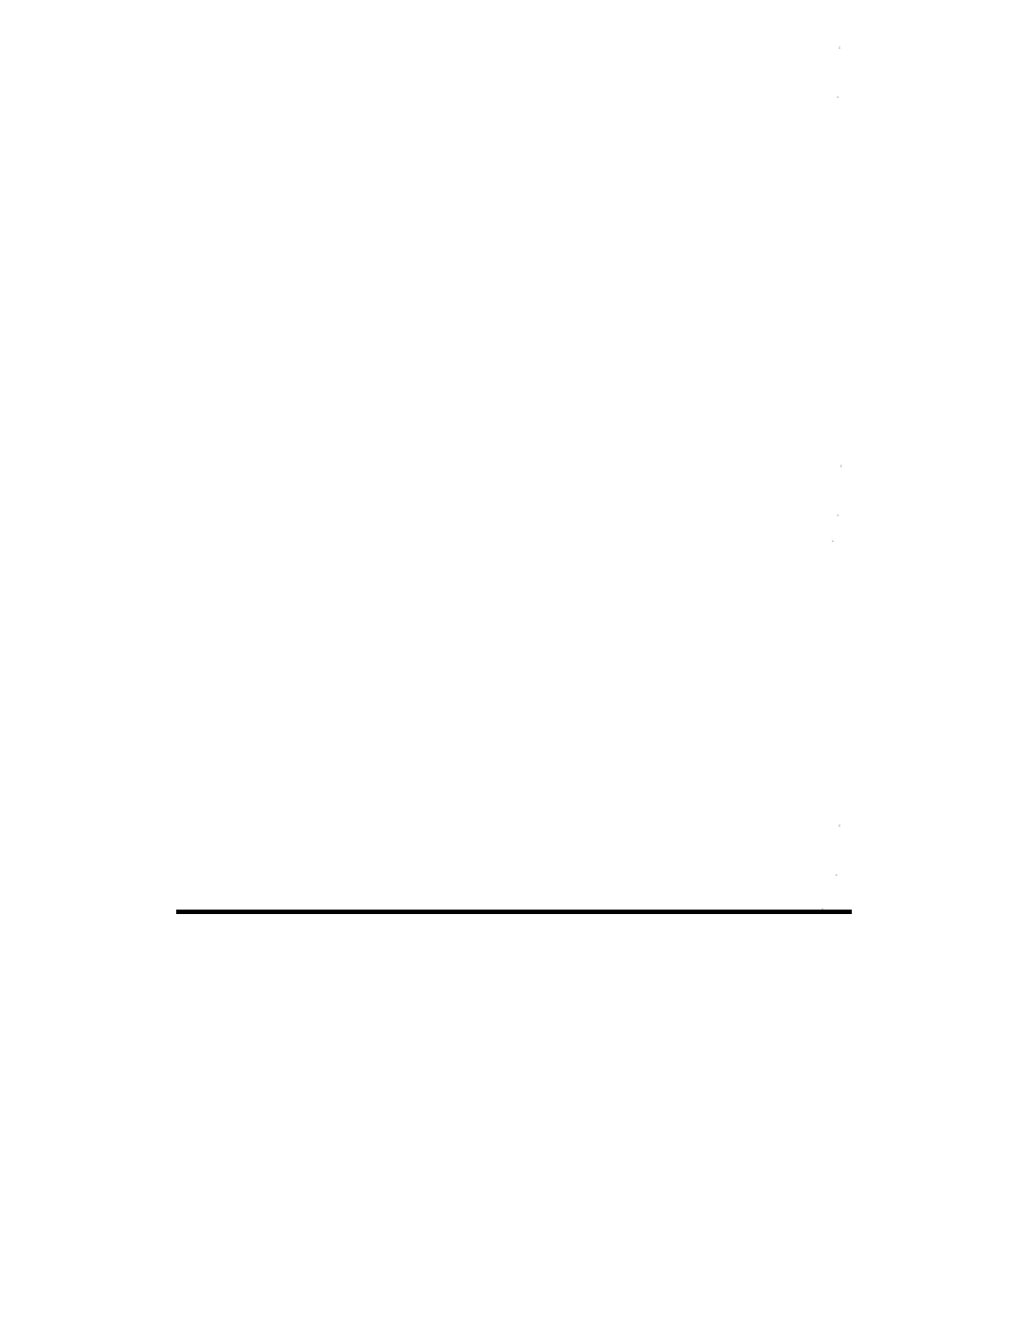‘ . ‘ . . ‘ . .